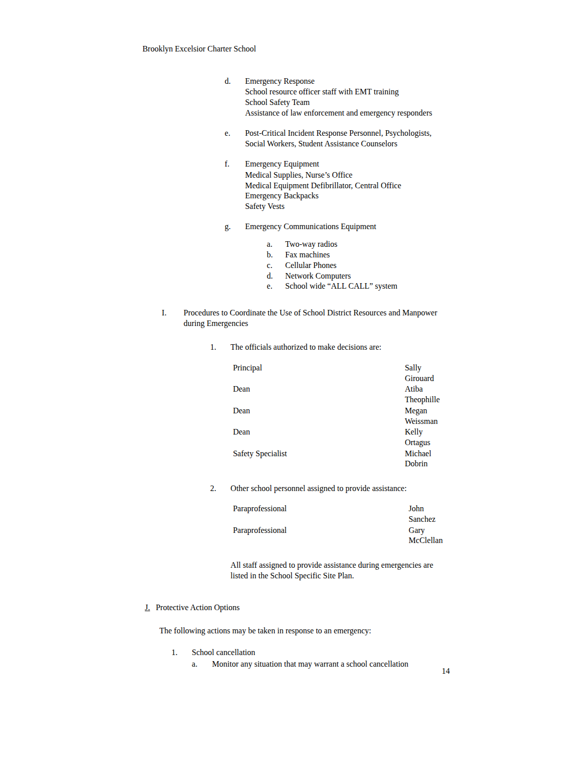Brooklyn Excelsior Charter School
d.
Emergency Response
School resource officer staff with EMT training
School Safety Team
Assistance of law enforcement and emergency responders
e.
Post-Critical Incident Response Personnel, Psychologists, Social Workers, Student Assistance Counselors
f.
Emergency Equipment
Medical Supplies, Nurse’s Office
Medical Equipment Defibrillator, Central Office
Emergency Backpacks
Safety Vests
g.
Emergency Communications Equipment
a. Two-way radios
b. Fax machines
c. Cellular Phones
d. Network Computers
e. School wide “ALL CALL” system
I.
Procedures to Coordinate the Use of School District Resources and Manpower during Emergencies
1.
The officials authorized to make decisions are:
| Principal | Sally Girouard |
| Dean | Atiba Theophille |
| Dean | Megan Weissman |
| Dean | Kelly Ortagus |
| Safety Specialist | Michael Dobrin |
2.
Other school personnel assigned to provide assistance:
| Paraprofessional | John Sanchez |
| Paraprofessional | Gary McClellan |
All staff assigned to provide assistance during emergencies are listed in the School Specific Site Plan.
J. Protective Action Options
The following actions may be taken in response to an emergency:
1.
School cancellation
a. Monitor any situation that may warrant a school cancellation
14